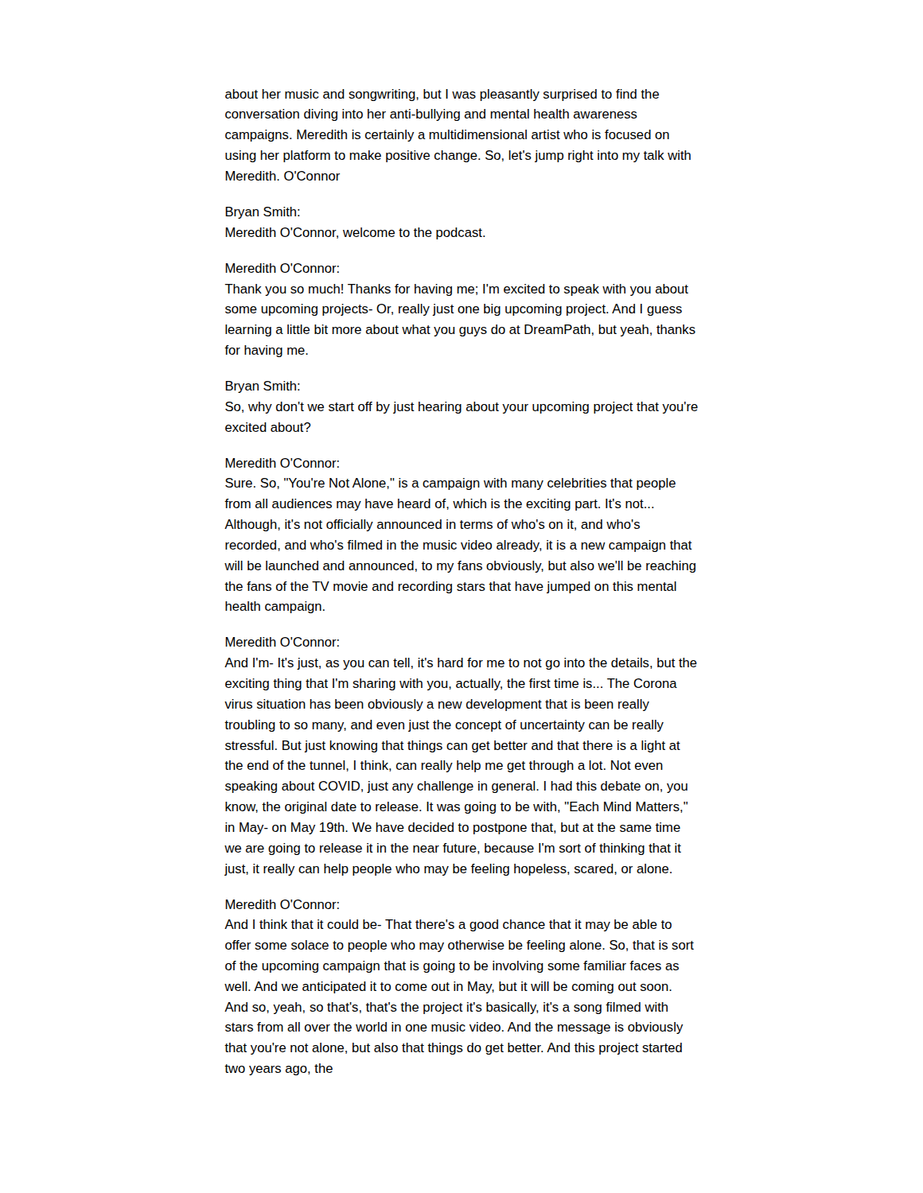about her music and songwriting, but I was pleasantly surprised to find the conversation diving into her anti-bullying and mental health awareness campaigns. Meredith is certainly a multidimensional artist who is focused on using her platform to make positive change. So, let's jump right into my talk with Meredith. O'Connor
Bryan Smith: Meredith O'Connor, welcome to the podcast.
Meredith O'Connor: Thank you so much! Thanks for having me; I'm excited to speak with you about some upcoming projects- Or, really just one big upcoming project. And I guess learning a little bit more about what you guys do at DreamPath, but yeah, thanks for having me.
Bryan Smith: So, why don't we start off by just hearing about your upcoming project that you're excited about?
Meredith O'Connor: Sure. So, "You're Not Alone," is a campaign with many celebrities that people from all audiences may have heard of, which is the exciting part. It's not... Although, it's not officially announced in terms of who's on it, and who's recorded, and who's filmed in the music video already, it is a new campaign that will be launched and announced, to my fans obviously, but also we'll be reaching the fans of the TV movie and recording stars that have jumped on this mental health campaign.
Meredith O'Connor: And I'm- It's just, as you can tell, it's hard for me to not go into the details, but the exciting thing that I'm sharing with you, actually, the first time is... The Corona virus situation has been obviously a new development that is been really troubling to so many, and even just the concept of uncertainty can be really stressful. But just knowing that things can get better and that there is a light at the end of the tunnel, I think, can really help me get through a lot. Not even speaking about COVID, just any challenge in general. I had this debate on, you know, the original date to release. It was going to be with, "Each Mind Matters," in May- on May 19th. We have decided to postpone that, but at the same time we are going to release it in the near future, because I'm sort of thinking that it just, it really can help people who may be feeling hopeless, scared, or alone.
Meredith O'Connor: And I think that it could be- That there's a good chance that it may be able to offer some solace to people who may otherwise be feeling alone. So, that is sort of the upcoming campaign that is going to be involving some familiar faces as well. And we anticipated it to come out in May, but it will be coming out soon. And so, yeah, so that's, that's the project it's basically, it's a song filmed with stars from all over the world in one music video. And the message is obviously that you're not alone, but also that things do get better. And this project started two years ago, the